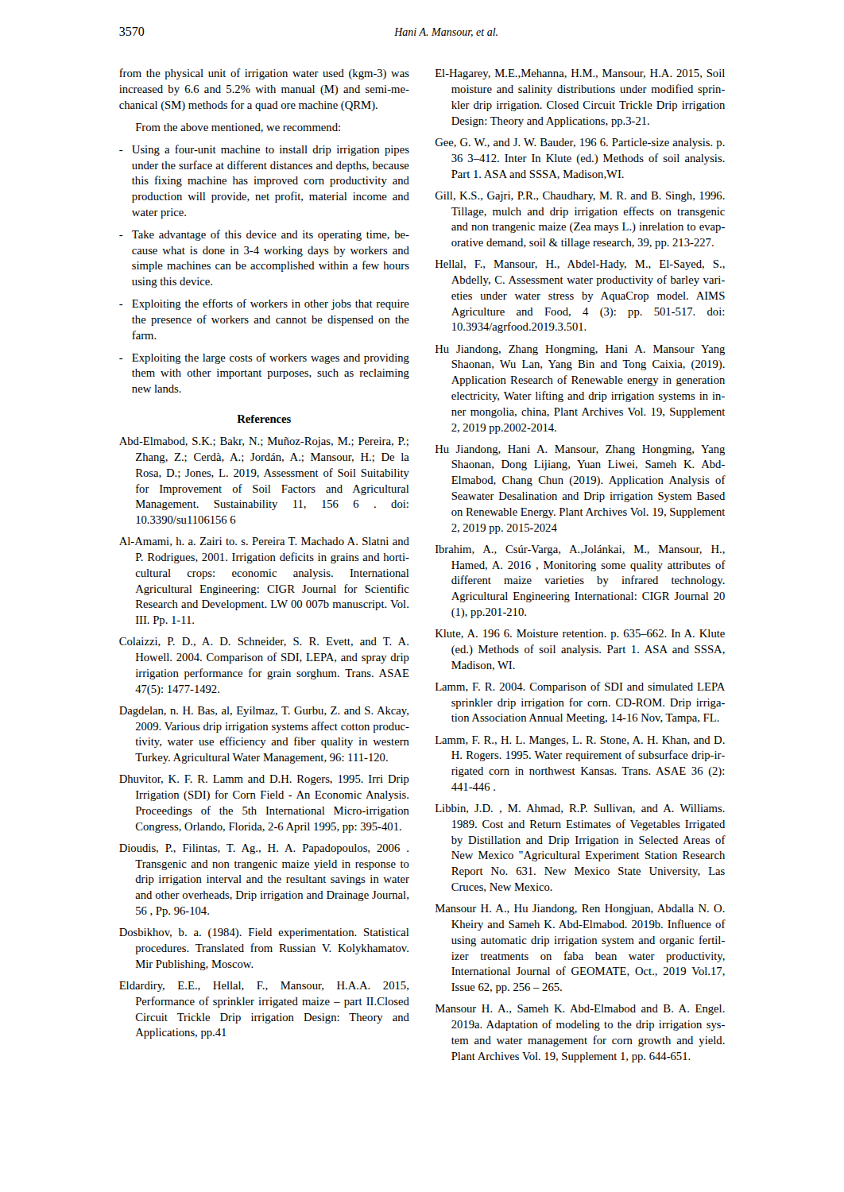3570
Hani A. Mansour, et al.
from the physical unit of irrigation water used (kgm-3) was increased by 6.6 and 5.2% with manual (M) and semi-mechanical (SM) methods for a quad ore machine (QRM).
From the above mentioned, we recommend:
Using a four-unit machine to install drip irrigation pipes under the surface at different distances and depths, because this fixing machine has improved corn productivity and production will provide, net profit, material income and water price.
Take advantage of this device and its operating time, because what is done in 3-4 working days by workers and simple machines can be accomplished within a few hours using this device.
Exploiting the efforts of workers in other jobs that require the presence of workers and cannot be dispensed on the farm.
Exploiting the large costs of workers wages and providing them with other important purposes, such as reclaiming new lands.
References
Abd-Elmabod, S.K.; Bakr, N.; Muñoz-Rojas, M.; Pereira, P.; Zhang, Z.; Cerdà, A.; Jordán, A.; Mansour, H.; De la Rosa, D.; Jones, L. 2019, Assessment of Soil Suitability for Improvement of Soil Factors and Agricultural Management. Sustainability 11, 156 6 . doi: 10.3390/su1106156 6
Al-Amami, h. a. Zairi to. s. Pereira T. Machado A. Slatni and P. Rodrigues, 2001. Irrigation deficits in grains and horticultural crops: economic analysis. International Agricultural Engineering: CIGR Journal for Scientific Research and Development. LW 00 007b manuscript. Vol. III. Pp. 1-11.
Colaizzi, P. D., A. D. Schneider, S. R. Evett, and T. A. Howell. 2004. Comparison of SDI, LEPA, and spray drip irrigation performance for grain sorghum. Trans. ASAE 47(5): 1477-1492.
Dagdelan, n. H. Bas, al, Eyilmaz, T. Gurbu, Z. and S. Akcay, 2009. Various drip irrigation systems affect cotton productivity, water use efficiency and fiber quality in western Turkey. Agricultural Water Management, 96: 111-120.
Dhuvitor, K. F. R. Lamm and D.H. Rogers, 1995. Irri Drip Irrigation (SDI) for Corn Field - An Economic Analysis. Proceedings of the 5th International Micro-irrigation Congress, Orlando, Florida, 2-6 April 1995, pp: 395-401.
Dioudis, P., Filintas, T. Ag., H. A. Papadopoulos, 2006 . Transgenic and non trangenic maize yield in response to drip irrigation interval and the resultant savings in water and other overheads, Drip irrigation and Drainage Journal, 56 , Pp. 96-104.
Dosbikhov, b. a. (1984). Field experimentation. Statistical procedures. Translated from Russian V. Kolykhamatov. Mir Publishing, Moscow.
Eldardiry, E.E., Hellal, F., Mansour, H.A.A. 2015, Performance of sprinkler irrigated maize – part II.Closed Circuit Trickle Drip irrigation Design: Theory and Applications, pp.41
El-Hagarey, M.E.,Mehanna, H.M., Mansour, H.A. 2015, Soil moisture and salinity distributions under modified sprinkler drip irrigation. Closed Circuit Trickle Drip irrigation Design: Theory and Applications, pp.3-21.
Gee, G. W., and J. W. Bauder, 196 6. Particle-size analysis. p. 36 3–412. Inter In Klute (ed.) Methods of soil analysis. Part 1. ASA and SSSA, Madison,WI.
Gill, K.S., Gajri, P.R., Chaudhary, M. R. and B. Singh, 1996. Tillage, mulch and drip irrigation effects on transgenic and non trangenic maize (Zea mays L.) inrelation to evaporative demand, soil & tillage research, 39, pp. 213-227.
Hellal, F., Mansour, H., Abdel-Hady, M., El-Sayed, S., Abdelly, C. Assessment water productivity of barley varieties under water stress by AquaCrop model. AIMS Agriculture and Food, 4 (3): pp. 501-517. doi: 10.3934/agrfood.2019.3.501.
Hu Jiandong, Zhang Hongming, Hani A. Mansour Yang Shaonan, Wu Lan, Yang Bin and Tong Caixia, (2019). Application Research of Renewable energy in generation electricity, Water lifting and drip irrigation systems in inner mongolia, china, Plant Archives Vol. 19, Supplement 2, 2019 pp.2002-2014.
Hu Jiandong, Hani A. Mansour, Zhang Hongming, Yang Shaonan, Dong Lijiang, Yuan Liwei, Sameh K. Abd-Elmabod, Chang Chun (2019). Application Analysis of Seawater Desalination and Drip irrigation System Based on Renewable Energy. Plant Archives Vol. 19, Supplement 2, 2019 pp. 2015-2024
Ibrahim, A., Csúr-Varga, A.,Jolánkai, M., Mansour, H., Hamed, A. 2016 , Monitoring some quality attributes of different maize varieties by infrared technology. Agricultural Engineering International: CIGR Journal 20 (1), pp.201-210.
Klute, A. 196 6. Moisture retention. p. 635–662. In A. Klute (ed.) Methods of soil analysis. Part 1. ASA and SSSA, Madison, WI.
Lamm, F. R. 2004. Comparison of SDI and simulated LEPA sprinkler drip irrigation for corn. CD-ROM. Drip irrigation Association Annual Meeting, 14-16 Nov, Tampa, FL.
Lamm, F. R., H. L. Manges, L. R. Stone, A. H. Khan, and D. H. Rogers. 1995. Water requirement of subsurface drip-irrigated corn in northwest Kansas. Trans. ASAE 36 (2): 441-446 .
Libbin, J.D. , M. Ahmad, R.P. Sullivan, and A. Williams. 1989. Cost and Return Estimates of Vegetables Irrigated by Distillation and Drip Irrigation in Selected Areas of New Mexico "Agricultural Experiment Station Research Report No. 631. New Mexico State University, Las Cruces, New Mexico.
Mansour H. A., Hu Jiandong, Ren Hongjuan, Abdalla N. O. Kheiry and Sameh K. Abd-Elmabod. 2019b. Influence of using automatic drip irrigation system and organic fertilizer treatments on faba bean water productivity, International Journal of GEOMATE, Oct., 2019 Vol.17, Issue 62, pp. 256 – 265.
Mansour H. A., Sameh K. Abd-Elmabod and B. A. Engel. 2019a. Adaptation of modeling to the drip irrigation system and water management for corn growth and yield. Plant Archives Vol. 19, Supplement 1, pp. 644-651.